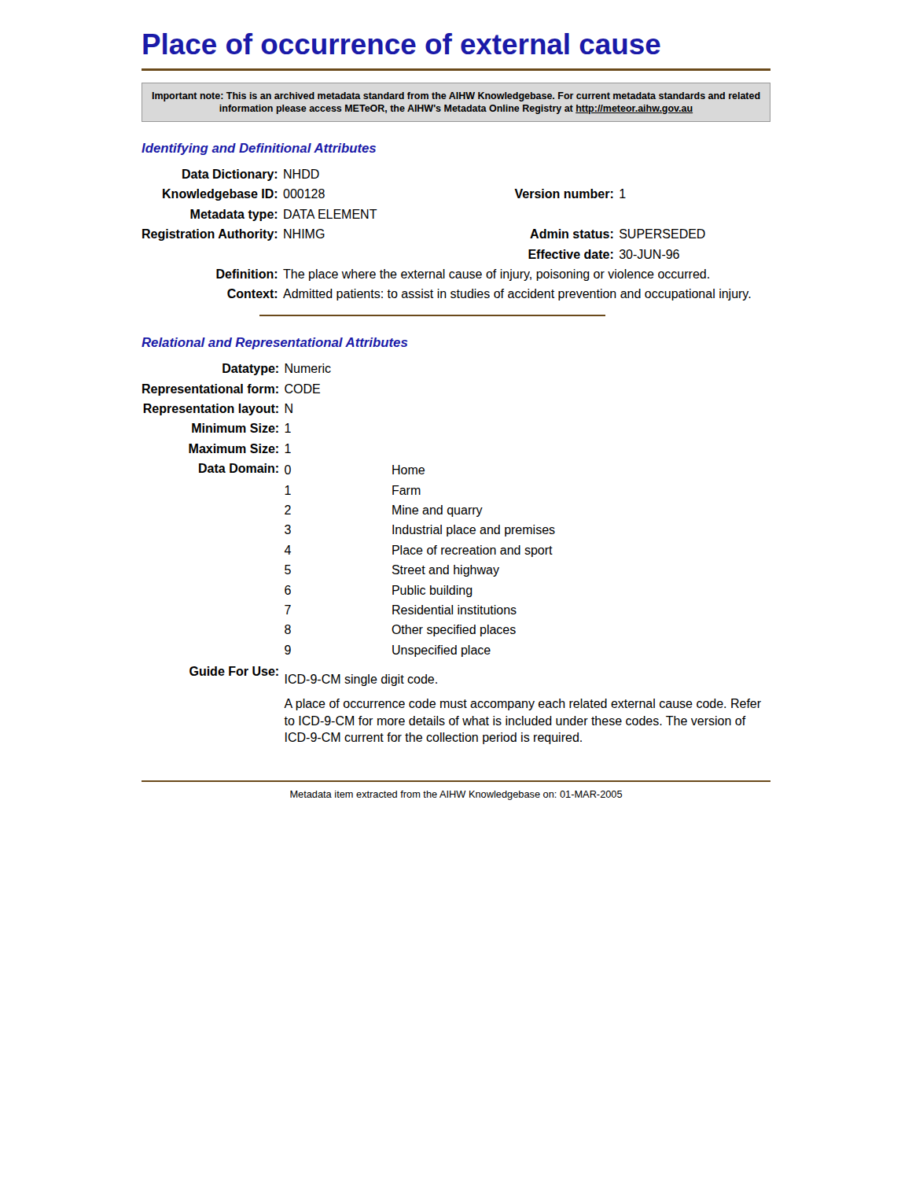Place of occurrence of external cause
Important note: This is an archived metadata standard from the AIHW Knowledgebase. For current metadata standards and related information please access METeOR, the AIHW's Metadata Online Registry at http://meteor.aihw.gov.au
Identifying and Definitional Attributes
| Data Dictionary: | NHDD | | |
| Knowledgebase ID: | 000128 | Version number: | 1 |
| Metadata type: | DATA ELEMENT | | |
| Registration Authority: | NHIMG | Admin status: | SUPERSEDED |
| | | Effective date: | 30-JUN-96 |
| Definition: | The place where the external cause of injury, poisoning or violence occurred. |
| Context: | Admitted patients: to assist in studies of accident prevention and occupational injury. |
Relational and Representational Attributes
| Datatype: | Numeric |
| Representational form: | CODE |
| Representation layout: | N |
| Minimum Size: | 1 |
| Maximum Size: | 1 |
| Data Domain: | / 0 / Home / / 1 / Farm / / 2 / Mine and quarry / / 3 / Industrial place and premises / / 4 / Place of recreation and sport / / 5 / Street and highway / / 6 / Public building / / 7 / Residential institutions / / 8 / Other specified places / / 9 / Unspecified place / |
| Guide For Use: | ICD-9-CM single digit code. A place of occurrence code must accompany each related external cause code. Refer to ICD-9-CM for more details of what is included under these codes. The version of ICD-9-CM current for the collection period is required. |
Metadata item extracted from the AIHW Knowledgebase on: 01-MAR-2005